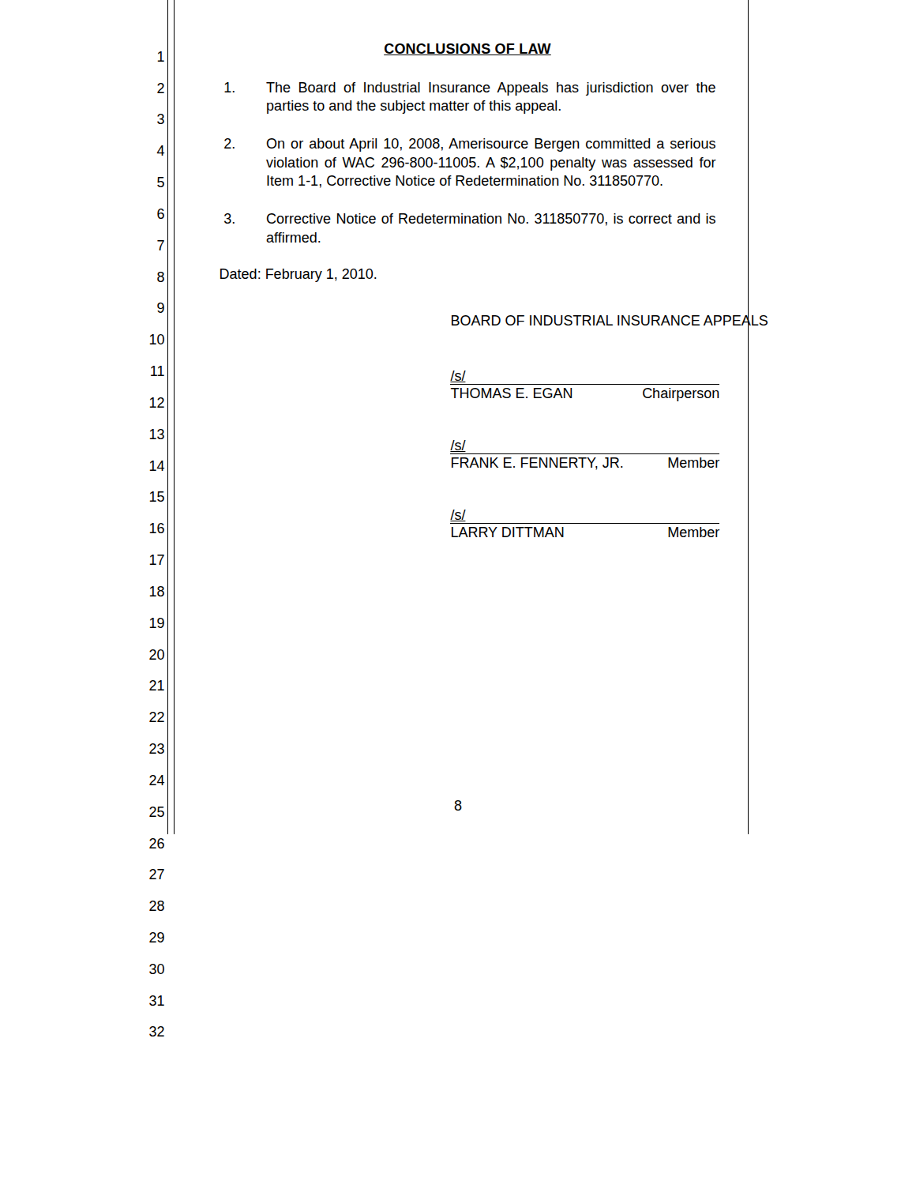1
2
3
4
5
6
7
8
9
10
11
12
13
14
15
16
17
18
19
20
21
22
23
24
25
26
27
28
29
30
31
32
CONCLUSIONS OF LAW
1. The Board of Industrial Insurance Appeals has jurisdiction over the parties to and the subject matter of this appeal.
2. On or about April 10, 2008, Amerisource Bergen committed a serious violation of WAC 296-800-11005. A $2,100 penalty was assessed for Item 1-1, Corrective Notice of Redetermination No. 311850770.
3. Corrective Notice of Redetermination No. 311850770, is correct and is affirmed.
Dated: February 1, 2010.
BOARD OF INDUSTRIAL INSURANCE APPEALS
/s/
THOMAS E. EGAN Chairperson
/s/
FRANK E. FENNERTY, JR. Member
/s/
LARRY DITTMAN Member
8